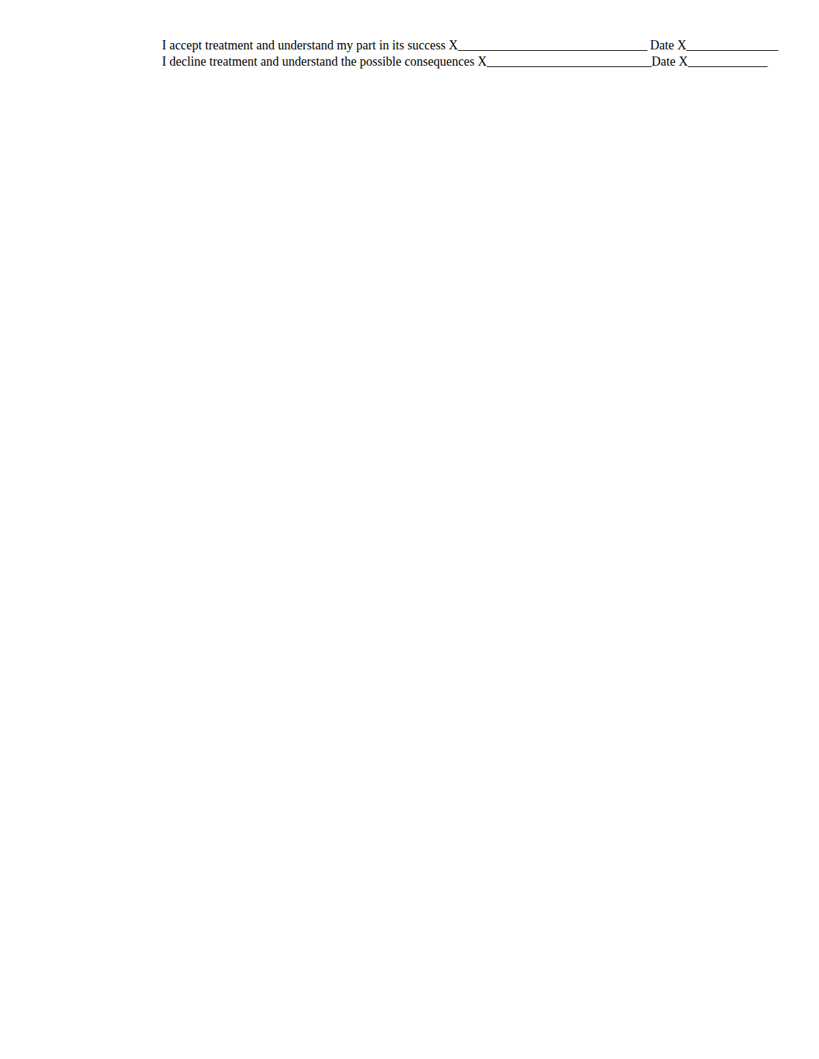I accept treatment and understand my part in its success X_______________________________ Date X_______________
I decline treatment and understand the possible consequences X___________________________Date X_____________